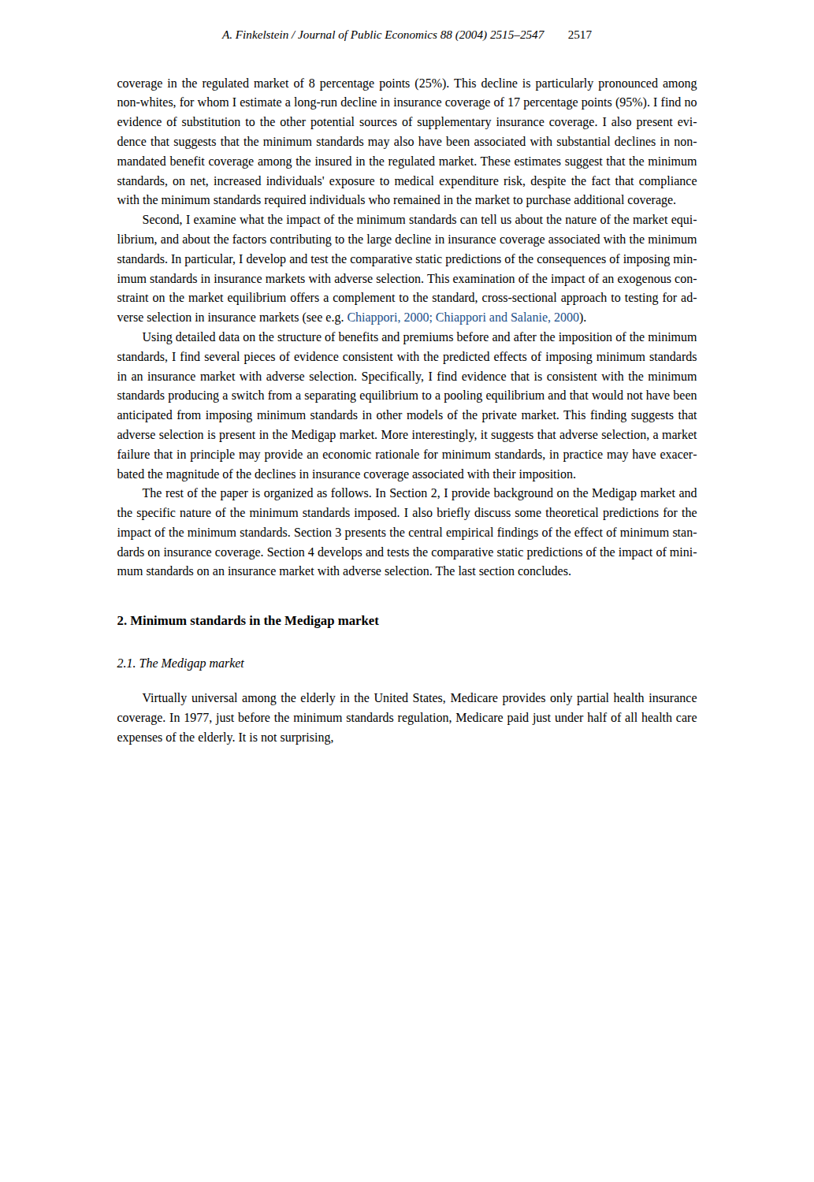A. Finkelstein / Journal of Public Economics 88 (2004) 2515–2547 2517
coverage in the regulated market of 8 percentage points (25%). This decline is particularly pronounced among non-whites, for whom I estimate a long-run decline in insurance coverage of 17 percentage points (95%). I find no evidence of substitution to the other potential sources of supplementary insurance coverage. I also present evidence that suggests that the minimum standards may also have been associated with substantial declines in non-mandated benefit coverage among the insured in the regulated market. These estimates suggest that the minimum standards, on net, increased individuals' exposure to medical expenditure risk, despite the fact that compliance with the minimum standards required individuals who remained in the market to purchase additional coverage.
Second, I examine what the impact of the minimum standards can tell us about the nature of the market equilibrium, and about the factors contributing to the large decline in insurance coverage associated with the minimum standards. In particular, I develop and test the comparative static predictions of the consequences of imposing minimum standards in insurance markets with adverse selection. This examination of the impact of an exogenous constraint on the market equilibrium offers a complement to the standard, cross-sectional approach to testing for adverse selection in insurance markets (see e.g. Chiappori, 2000; Chiappori and Salanie, 2000).
Using detailed data on the structure of benefits and premiums before and after the imposition of the minimum standards, I find several pieces of evidence consistent with the predicted effects of imposing minimum standards in an insurance market with adverse selection. Specifically, I find evidence that is consistent with the minimum standards producing a switch from a separating equilibrium to a pooling equilibrium and that would not have been anticipated from imposing minimum standards in other models of the private market. This finding suggests that adverse selection is present in the Medigap market. More interestingly, it suggests that adverse selection, a market failure that in principle may provide an economic rationale for minimum standards, in practice may have exacerbated the magnitude of the declines in insurance coverage associated with their imposition.
The rest of the paper is organized as follows. In Section 2, I provide background on the Medigap market and the specific nature of the minimum standards imposed. I also briefly discuss some theoretical predictions for the impact of the minimum standards. Section 3 presents the central empirical findings of the effect of minimum standards on insurance coverage. Section 4 develops and tests the comparative static predictions of the impact of minimum standards on an insurance market with adverse selection. The last section concludes.
2. Minimum standards in the Medigap market
2.1. The Medigap market
Virtually universal among the elderly in the United States, Medicare provides only partial health insurance coverage. In 1977, just before the minimum standards regulation, Medicare paid just under half of all health care expenses of the elderly. It is not surprising,